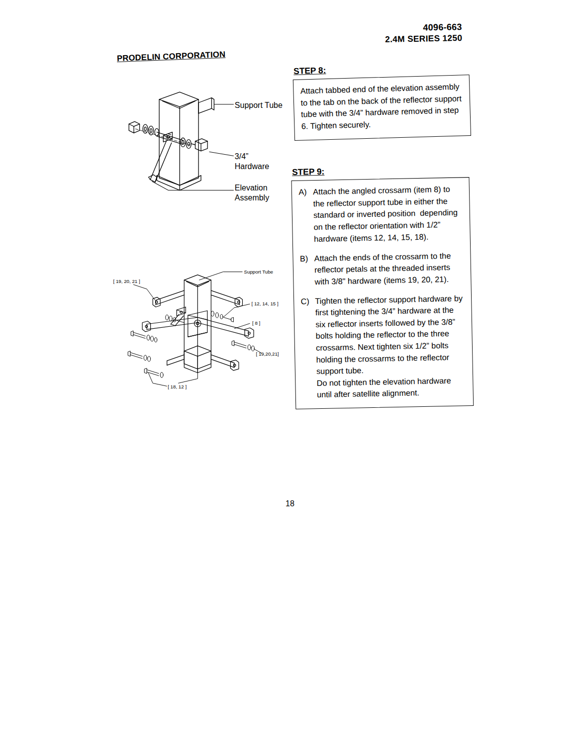4096-663
2.4M SERIES 1250
PRODELIN CORPORATION
STEP 8:
Attach tabbed end of the elevation assembly to the tab on the back of the reflector support tube with the 3/4” hardware removed in step 6. Tighten securely.
STEP 9:
A) Attach the angled crossarm (item 8) to the reflector support tube in either the standard or inverted position depending on the reflector orientation with 1/2” hardware (items 12, 14, 15, 18).
B) Attach the ends of the crossarm to the reflector petals at the threaded inserts with 3/8" hardware (items 19, 20, 21).
C) Tighten the reflector support hardware by first tightening the 3/4” hardware at the six reflector inserts followed by the 3/8” bolts holding the reflector to the three crossarms. Next tighten six 1/2” bolts holding the crossarms to the reflector support tube.
Do not tighten the elevation hardware until after satellite alignment.
Support Tube
3/4” Hardware
Elevation
Assembly
[ 19, 20, 21 ] Support Tube [ 12, 14, 15 ] [ 8 ] [ 19,20,21] [ 18, 12 ]
18